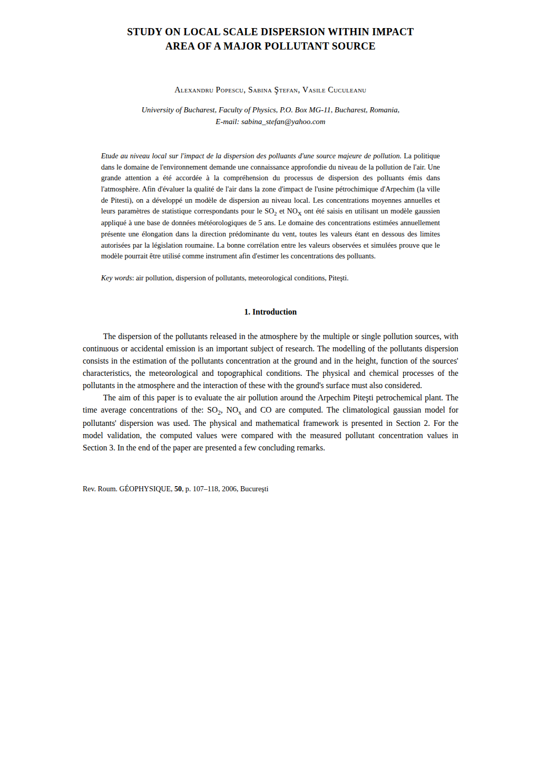Study on Local Scale Dispersion Within Impact
Area of a Major Pollutant Source
Alexandru Popescu, Sabina Ştefan, Vasile Cuculeanu
University of Bucharest, Faculty of Physics, P.O. Box MG-11, Bucharest, Romania,
E-mail: sabina_stefan@yahoo.com
Etude au niveau local sur l'impact de la dispersion des polluants d'une source majeure de pollution. La politique dans le domaine de l'environnement demande une connaissance approfondie du niveau de la pollution de l'air. Une grande attention a été accordée à la compréhension du processus de dispersion des polluants émis dans l'atmosphère. Afin d'évaluer la qualité de l'air dans la zone d'impact de l'usine pétrochimique d'Arpechim (la ville de Pitesti), on a développé un modèle de dispersion au niveau local. Les concentrations moyennes annuelles et leurs paramètres de statistique correspondants pour le SO2 et NOX ont été saisis en utilisant un modèle gaussien appliqué à une base de données météorologiques de 5 ans. Le domaine des concentrations estimées annuellement présente une élongation dans la direction prédominante du vent, toutes les valeurs étant en dessous des limites autorisées par la législation roumaine. La bonne corrélation entre les valeurs observées et simulées prouve que le modèle pourrait être utilisé comme instrument afin d'estimer les concentrations des polluants.
Key words: air pollution, dispersion of pollutants, meteorological conditions, Piteşti.
1. Introduction
The dispersion of the pollutants released in the atmosphere by the multiple or single pollution sources, with continuous or accidental emission is an important subject of research. The modelling of the pollutants dispersion consists in the estimation of the pollutants concentration at the ground and in the height, function of the sources' characteristics, the meteorological and topographical conditions. The physical and chemical processes of the pollutants in the atmosphere and the interaction of these with the ground's surface must also considered.
The aim of this paper is to evaluate the air pollution around the Arpechim Piteşti petrochemical plant. The time average concentrations of the: SO2, NOx and CO are computed. The climatological gaussian model for pollutants' dispersion was used. The physical and mathematical framework is presented in Section 2. For the model validation, the computed values were compared with the measured pollutant concentration values in Section 3. In the end of the paper are presented a few concluding remarks.
Rev. Roum. GÉOPHYSIQUE, 50, p. 107–118, 2006, Bucureşti